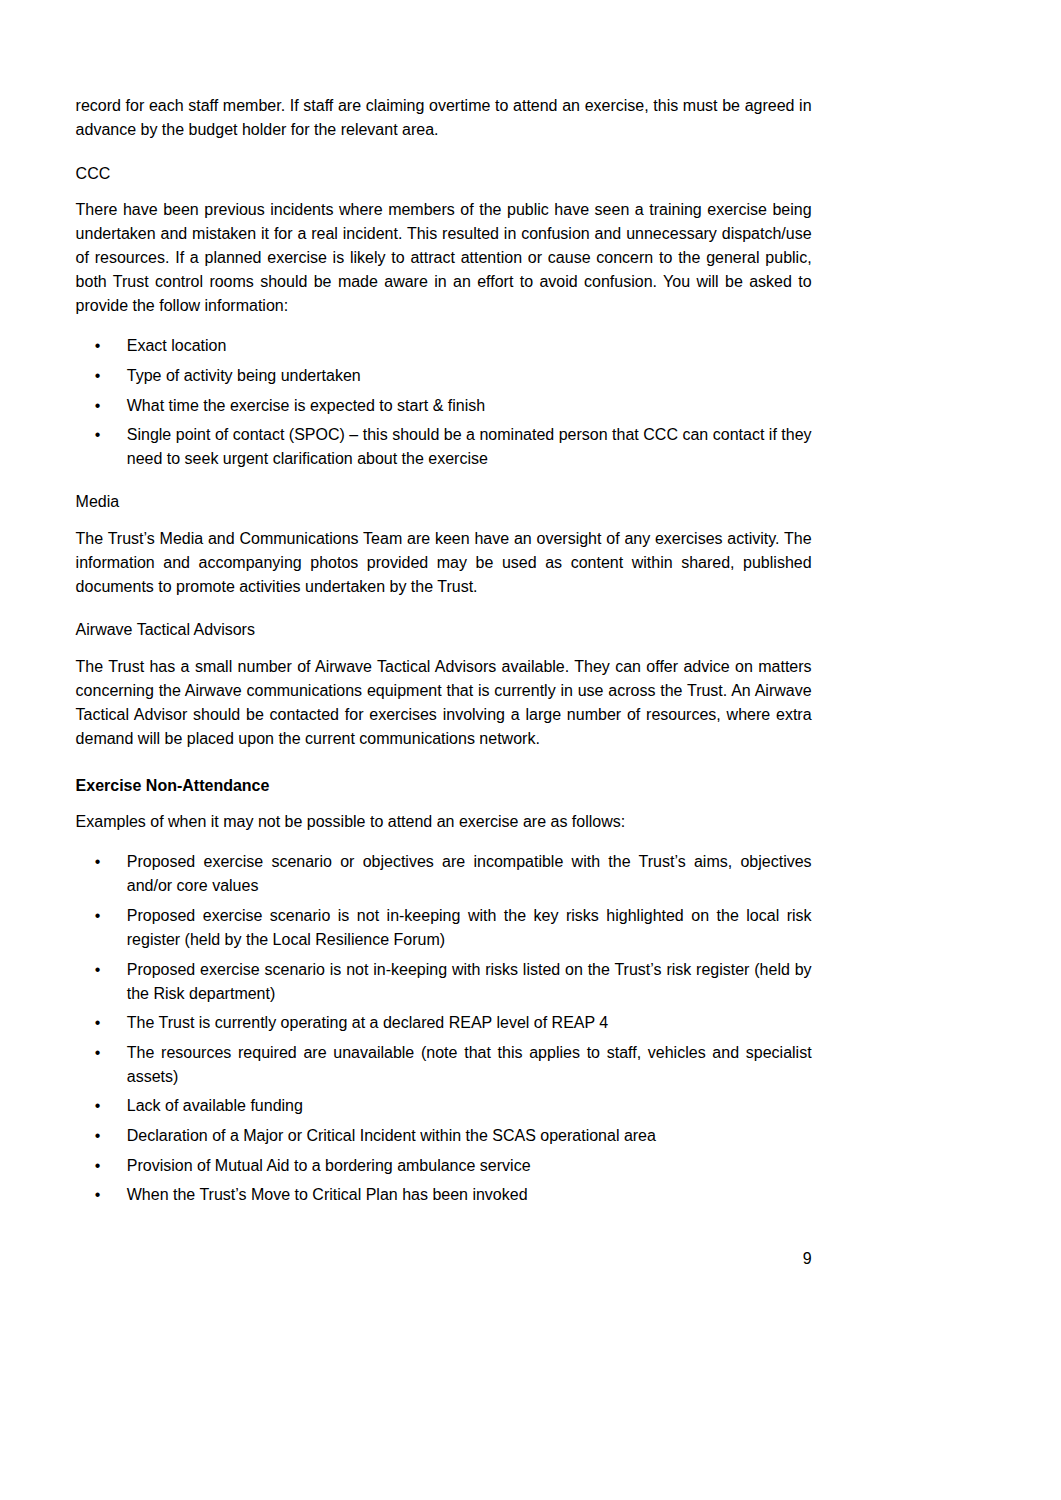record for each staff member. If staff are claiming overtime to attend an exercise, this must be agreed in advance by the budget holder for the relevant area.
CCC
There have been previous incidents where members of the public have seen a training exercise being undertaken and mistaken it for a real incident. This resulted in confusion and unnecessary dispatch/use of resources. If a planned exercise is likely to attract attention or cause concern to the general public, both Trust control rooms should be made aware in an effort to avoid confusion. You will be asked to provide the follow information:
Exact location
Type of activity being undertaken
What time the exercise is expected to start & finish
Single point of contact (SPOC) – this should be a nominated person that CCC can contact if they need to seek urgent clarification about the exercise
Media
The Trust’s Media and Communications Team are keen have an oversight of any exercises activity. The information and accompanying photos provided may be used as content within shared, published documents to promote activities undertaken by the Trust.
Airwave Tactical Advisors
The Trust has a small number of Airwave Tactical Advisors available. They can offer advice on matters concerning the Airwave communications equipment that is currently in use across the Trust. An Airwave Tactical Advisor should be contacted for exercises involving a large number of resources, where extra demand will be placed upon the current communications network.
Exercise Non-Attendance
Examples of when it may not be possible to attend an exercise are as follows:
Proposed exercise scenario or objectives are incompatible with the Trust’s aims, objectives and/or core values
Proposed exercise scenario is not in-keeping with the key risks highlighted on the local risk register (held by the Local Resilience Forum)
Proposed exercise scenario is not in-keeping with risks listed on the Trust’s risk register (held by the Risk department)
The Trust is currently operating at a declared REAP level of REAP 4
The resources required are unavailable (note that this applies to staff, vehicles and specialist assets)
Lack of available funding
Declaration of a Major or Critical Incident within the SCAS operational area
Provision of Mutual Aid to a bordering ambulance service
When the Trust’s Move to Critical Plan has been invoked
9